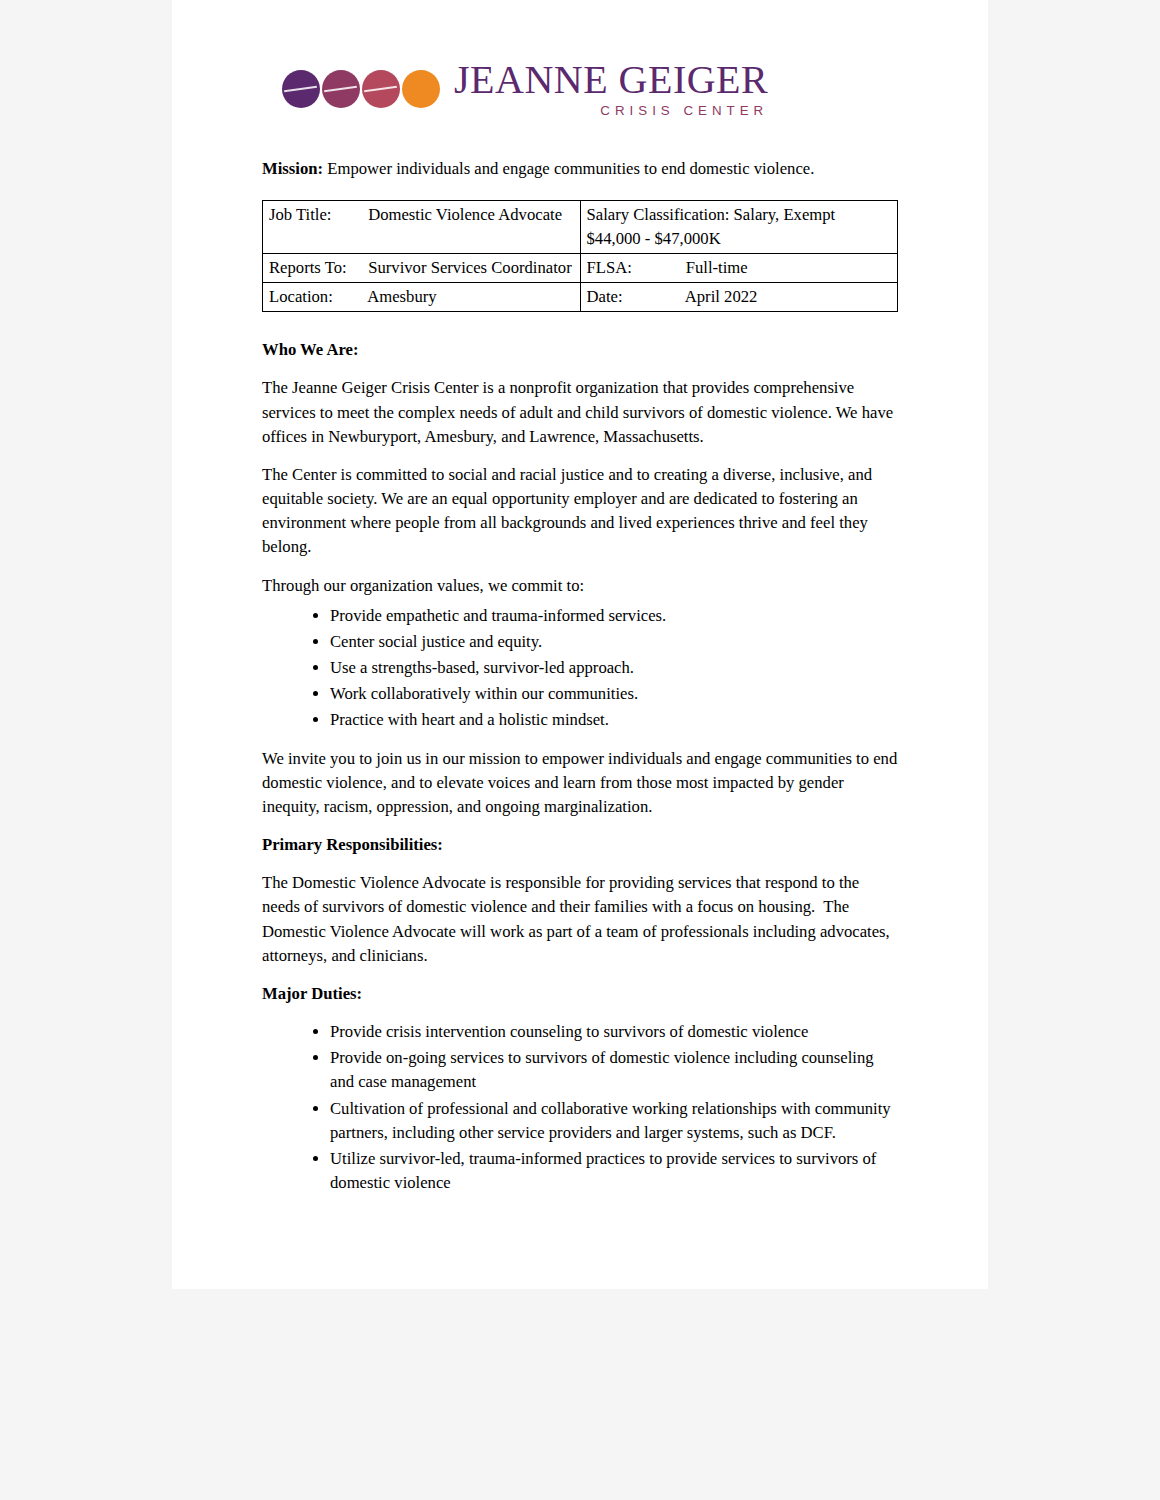JEANNE GEIGER
CRISIS CENTER
Mission: Empower individuals and engage communities to end domestic violence.
| Job Title: Domestic Violence Advocate | Salary Classification: Salary, Exempt $44,000 - $47,000K |
| Reports To: Survivor Services Coordinator | FLSA: Full-time |
| Location: Amesbury | Date: April 2022 |
Who We Are:
The Jeanne Geiger Crisis Center is a nonprofit organization that provides comprehensive services to meet the complex needs of adult and child survivors of domestic violence. We have offices in Newburyport, Amesbury, and Lawrence, Massachusetts.
The Center is committed to social and racial justice and to creating a diverse, inclusive, and equitable society. We are an equal opportunity employer and are dedicated to fostering an environment where people from all backgrounds and lived experiences thrive and feel they belong.
Through our organization values, we commit to:
Provide empathetic and trauma-informed services.
Center social justice and equity.
Use a strengths-based, survivor-led approach.
Work collaboratively within our communities.
Practice with heart and a holistic mindset.
We invite you to join us in our mission to empower individuals and engage communities to end domestic violence, and to elevate voices and learn from those most impacted by gender inequity, racism, oppression, and ongoing marginalization.
Primary Responsibilities:
The Domestic Violence Advocate is responsible for providing services that respond to the needs of survivors of domestic violence and their families with a focus on housing. The Domestic Violence Advocate will work as part of a team of professionals including advocates, attorneys, and clinicians.
Major Duties:
Provide crisis intervention counseling to survivors of domestic violence
Provide on-going services to survivors of domestic violence including counseling and case management
Cultivation of professional and collaborative working relationships with community partners, including other service providers and larger systems, such as DCF.
Utilize survivor-led, trauma-informed practices to provide services to survivors of domestic violence